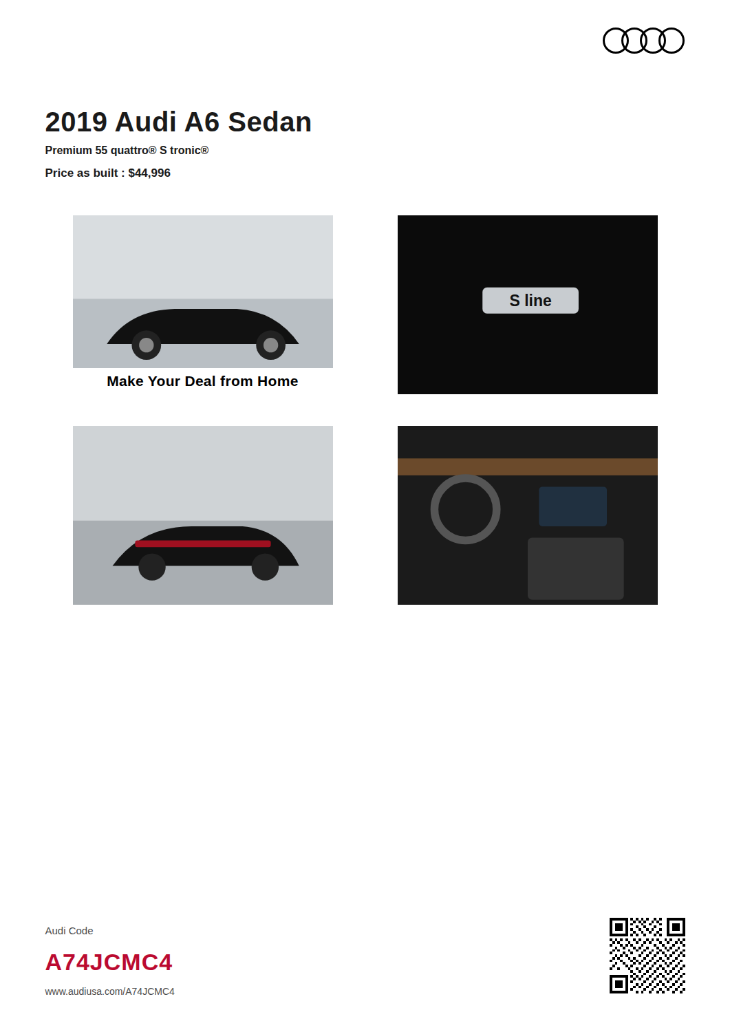2019 Audi A6 Sedan
Premium 55 quattro® S tronic®
Price as built : $44,996
Make Your Deal from Home
Audi Code
A74JCMC4
www.audiusa.com/A74JCMC4